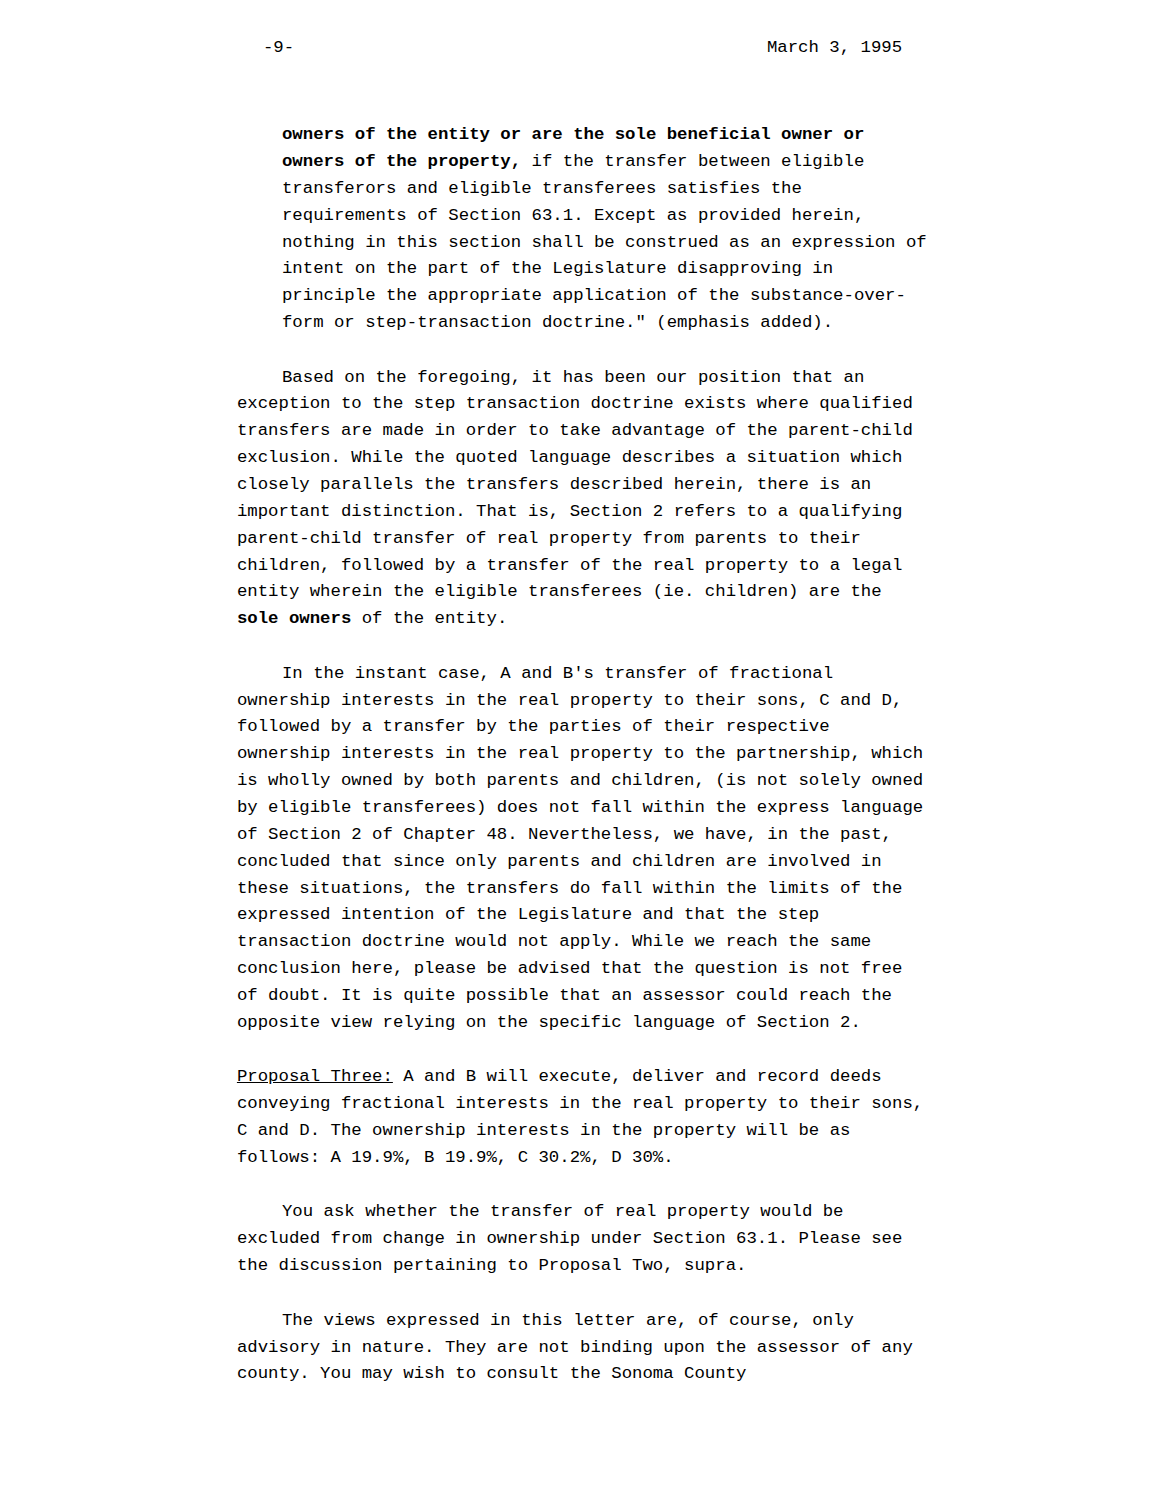-9- March 3, 1995
owners of the entity or are the sole beneficial owner or owners of the property, if the transfer between eligible transferors and eligible transferees satisfies the requirements of Section 63.1. Except as provided herein, nothing in this section shall be construed as an expression of intent on the part of the Legislature disapproving in principle the appropriate application of the substance-over-form or step-transaction doctrine." (emphasis added).
Based on the foregoing, it has been our position that an exception to the step transaction doctrine exists where qualified transfers are made in order to take advantage of the parent-child exclusion. While the quoted language describes a situation which closely parallels the transfers described herein, there is an important distinction. That is, Section 2 refers to a qualifying parent-child transfer of real property from parents to their children, followed by a transfer of the real property to a legal entity wherein the eligible transferees (ie. children) are the sole owners of the entity.
In the instant case, A and B's transfer of fractional ownership interests in the real property to their sons, C and D, followed by a transfer by the parties of their respective ownership interests in the real property to the partnership, which is wholly owned by both parents and children, (is not solely owned by eligible transferees) does not fall within the express language of Section 2 of Chapter 48. Nevertheless, we have, in the past, concluded that since only parents and children are involved in these situations, the transfers do fall within the limits of the expressed intention of the Legislature and that the step transaction doctrine would not apply. While we reach the same conclusion here, please be advised that the question is not free of doubt. It is quite possible that an assessor could reach the opposite view relying on the specific language of Section 2.
Proposal Three: A and B will execute, deliver and record deeds conveying fractional interests in the real property to their sons, C and D. The ownership interests in the property will be as follows: A 19.9%, B 19.9%, C 30.2%, D 30%.
You ask whether the transfer of real property would be excluded from change in ownership under Section 63.1. Please see the discussion pertaining to Proposal Two, supra.
The views expressed in this letter are, of course, only advisory in nature. They are not binding upon the assessor of any county. You may wish to consult the Sonoma County